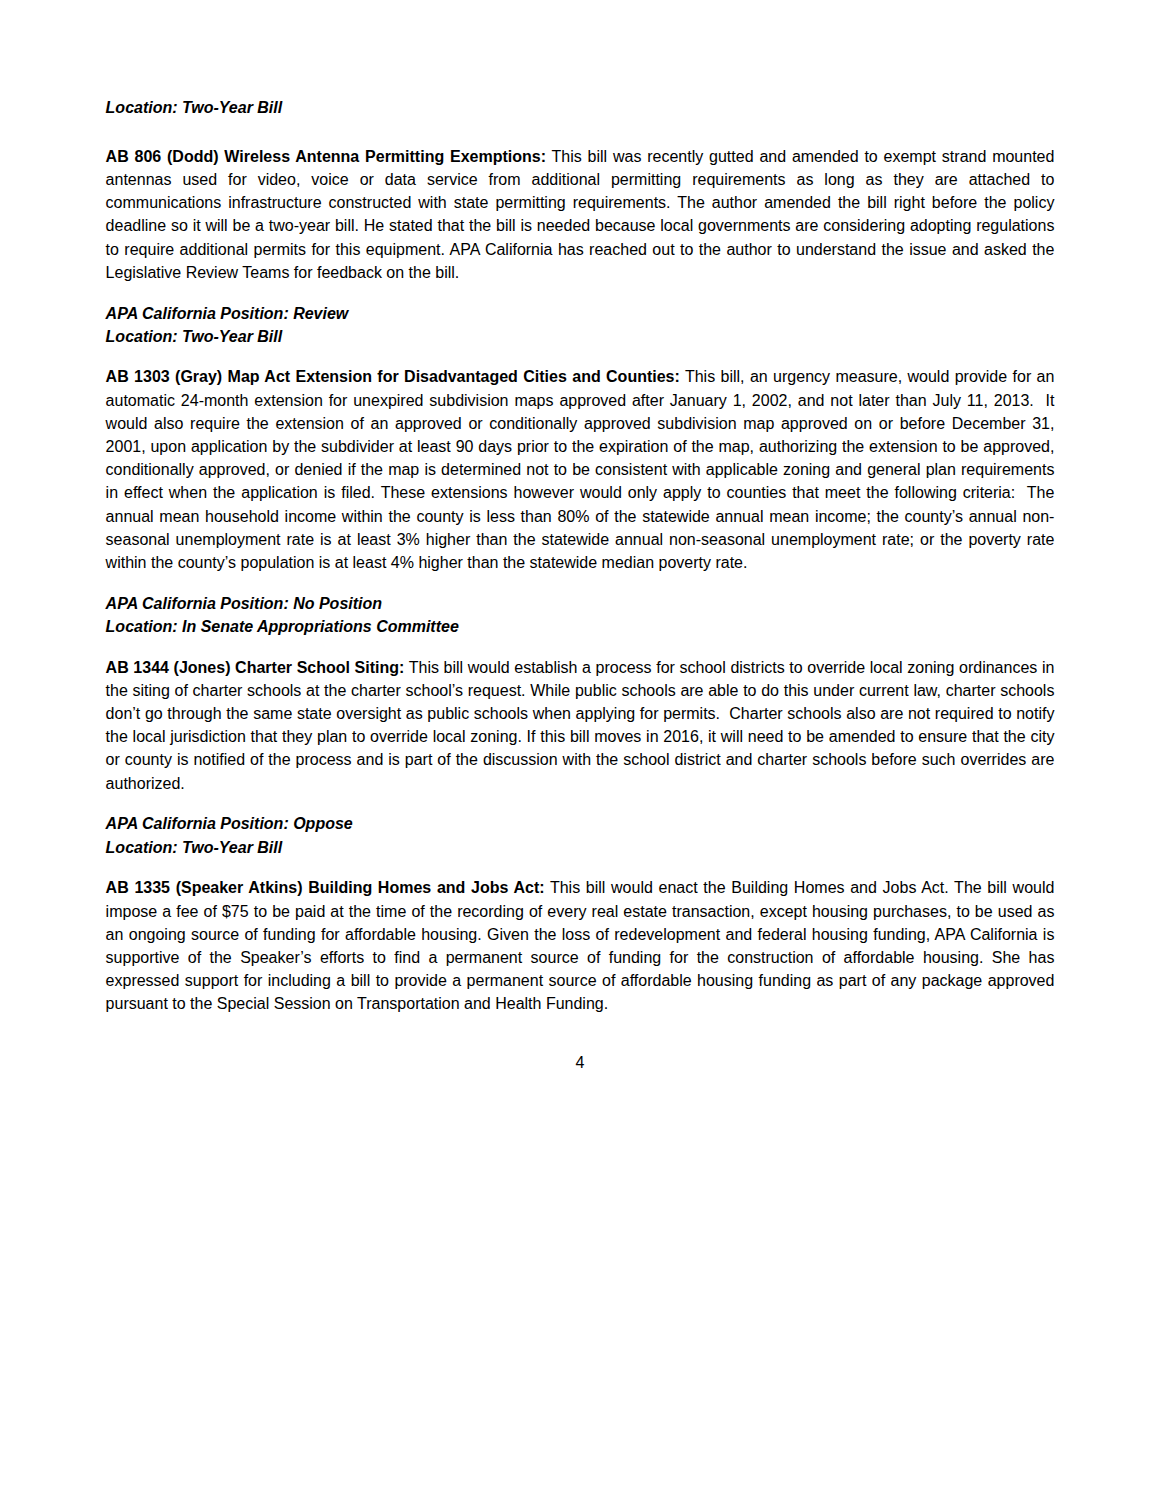Location: Two-Year Bill
AB 806 (Dodd) Wireless Antenna Permitting Exemptions: This bill was recently gutted and amended to exempt strand mounted antennas used for video, voice or data service from additional permitting requirements as long as they are attached to communications infrastructure constructed with state permitting requirements. The author amended the bill right before the policy deadline so it will be a two-year bill. He stated that the bill is needed because local governments are considering adopting regulations to require additional permits for this equipment. APA California has reached out to the author to understand the issue and asked the Legislative Review Teams for feedback on the bill.
APA California Position: Review
Location: Two-Year Bill
AB 1303 (Gray) Map Act Extension for Disadvantaged Cities and Counties: This bill, an urgency measure, would provide for an automatic 24-month extension for unexpired subdivision maps approved after January 1, 2002, and not later than July 11, 2013. It would also require the extension of an approved or conditionally approved subdivision map approved on or before December 31, 2001, upon application by the subdivider at least 90 days prior to the expiration of the map, authorizing the extension to be approved, conditionally approved, or denied if the map is determined not to be consistent with applicable zoning and general plan requirements in effect when the application is filed. These extensions however would only apply to counties that meet the following criteria: The annual mean household income within the county is less than 80% of the statewide annual mean income; the county’s annual non-seasonal unemployment rate is at least 3% higher than the statewide annual non-seasonal unemployment rate; or the poverty rate within the county’s population is at least 4% higher than the statewide median poverty rate.
APA California Position: No Position
Location: In Senate Appropriations Committee
AB 1344 (Jones) Charter School Siting: This bill would establish a process for school districts to override local zoning ordinances in the siting of charter schools at the charter school’s request. While public schools are able to do this under current law, charter schools don’t go through the same state oversight as public schools when applying for permits. Charter schools also are not required to notify the local jurisdiction that they plan to override local zoning. If this bill moves in 2016, it will need to be amended to ensure that the city or county is notified of the process and is part of the discussion with the school district and charter schools before such overrides are authorized.
APA California Position: Oppose
Location: Two-Year Bill
AB 1335 (Speaker Atkins) Building Homes and Jobs Act: This bill would enact the Building Homes and Jobs Act. The bill would impose a fee of $75 to be paid at the time of the recording of every real estate transaction, except housing purchases, to be used as an ongoing source of funding for affordable housing. Given the loss of redevelopment and federal housing funding, APA California is supportive of the Speaker’s efforts to find a permanent source of funding for the construction of affordable housing. She has expressed support for including a bill to provide a permanent source of affordable housing funding as part of any package approved pursuant to the Special Session on Transportation and Health Funding.
4